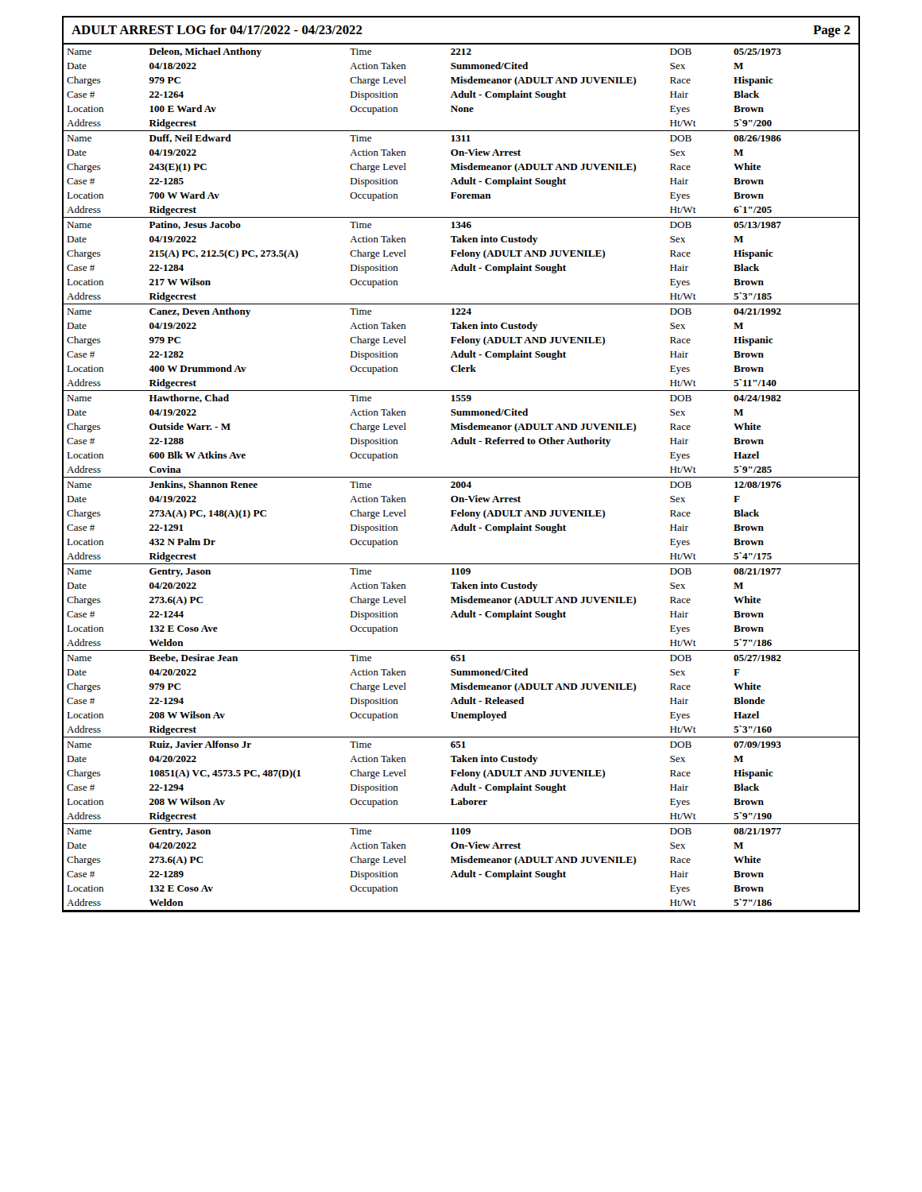ADULT ARREST LOG for 04/17/2022 - 04/23/2022 Page 2
| Name | Deleon, Michael Anthony | Time | 2212 | DOB | 05/25/1973 |
| Date | 04/18/2022 | Action Taken | Summoned/Cited | Sex | M |
| Charges | 979 PC | Charge Level | Misdemeanor (ADULT AND JUVENILE) | Race | Hispanic |
| Case # | 22-1264 | Disposition | Adult - Complaint Sought | Hair | Black |
| Location | 100 E Ward Av | Occupation | None | Eyes | Brown |
| Address | Ridgecrest | | | Ht/Wt | 5`9"/200 |
| Name | Duff, Neil Edward | Time | 1311 | DOB | 08/26/1986 |
| Date | 04/19/2022 | Action Taken | On-View Arrest | Sex | M |
| Charges | 243(E)(1) PC | Charge Level | Misdemeanor (ADULT AND JUVENILE) | Race | White |
| Case # | 22-1285 | Disposition | Adult - Complaint Sought | Hair | Brown |
| Location | 700 W Ward Av | Occupation | Foreman | Eyes | Brown |
| Address | Ridgecrest | | | Ht/Wt | 6`1"/205 |
| Name | Patino, Jesus Jacobo | Time | 1346 | DOB | 05/13/1987 |
| Date | 04/19/2022 | Action Taken | Taken into Custody | Sex | M |
| Charges | 215(A) PC, 212.5(C) PC, 273.5(A) | Charge Level | Felony (ADULT AND JUVENILE) | Race | Hispanic |
| Case # | 22-1284 | Disposition | Adult - Complaint Sought | Hair | Black |
| Location | 217 W Wilson | Occupation | | Eyes | Brown |
| Address | Ridgecrest | | | Ht/Wt | 5`3"/185 |
| Name | Canez, Deven Anthony | Time | 1224 | DOB | 04/21/1992 |
| Date | 04/19/2022 | Action Taken | Taken into Custody | Sex | M |
| Charges | 979 PC | Charge Level | Felony (ADULT AND JUVENILE) | Race | Hispanic |
| Case # | 22-1282 | Disposition | Adult - Complaint Sought | Hair | Brown |
| Location | 400 W Drummond Av | Occupation | Clerk | Eyes | Brown |
| Address | Ridgecrest | | | Ht/Wt | 5`11"/140 |
| Name | Hawthorne, Chad | Time | 1559 | DOB | 04/24/1982 |
| Date | 04/19/2022 | Action Taken | Summoned/Cited | Sex | M |
| Charges | Outside Warr. - M | Charge Level | Misdemeanor (ADULT AND JUVENILE) | Race | White |
| Case # | 22-1288 | Disposition | Adult - Referred to Other Authority | Hair | Brown |
| Location | 600 Blk W Atkins Ave | Occupation | | Eyes | Hazel |
| Address | Covina | | | Ht/Wt | 5`9"/285 |
| Name | Jenkins, Shannon Renee | Time | 2004 | DOB | 12/08/1976 |
| Date | 04/19/2022 | Action Taken | On-View Arrest | Sex | F |
| Charges | 273A(A) PC, 148(A)(1) PC | Charge Level | Felony (ADULT AND JUVENILE) | Race | Black |
| Case # | 22-1291 | Disposition | Adult - Complaint Sought | Hair | Brown |
| Location | 432 N Palm Dr | Occupation | | Eyes | Brown |
| Address | Ridgecrest | | | Ht/Wt | 5`4"/175 |
| Name | Gentry, Jason | Time | 1109 | DOB | 08/21/1977 |
| Date | 04/20/2022 | Action Taken | Taken into Custody | Sex | M |
| Charges | 273.6(A) PC | Charge Level | Misdemeanor (ADULT AND JUVENILE) | Race | White |
| Case # | 22-1244 | Disposition | Adult - Complaint Sought | Hair | Brown |
| Location | 132 E Coso Ave | Occupation | | Eyes | Brown |
| Address | Weldon | | | Ht/Wt | 5`7"/186 |
| Name | Beebe, Desirae Jean | Time | 651 | DOB | 05/27/1982 |
| Date | 04/20/2022 | Action Taken | Summoned/Cited | Sex | F |
| Charges | 979 PC | Charge Level | Misdemeanor (ADULT AND JUVENILE) | Race | White |
| Case # | 22-1294 | Disposition | Adult - Released | Hair | Blonde |
| Location | 208 W Wilson Av | Occupation | Unemployed | Eyes | Hazel |
| Address | Ridgecrest | | | Ht/Wt | 5`3"/160 |
| Name | Ruiz, Javier Alfonso Jr | Time | 651 | DOB | 07/09/1993 |
| Date | 04/20/2022 | Action Taken | Taken into Custody | Sex | M |
| Charges | 10851(A) VC, 4573.5 PC, 487(D)(1 | Charge Level | Felony (ADULT AND JUVENILE) | Race | Hispanic |
| Case # | 22-1294 | Disposition | Adult - Complaint Sought | Hair | Black |
| Location | 208 W Wilson Av | Occupation | Laborer | Eyes | Brown |
| Address | Ridgecrest | | | Ht/Wt | 5`9"/190 |
| Name | Gentry, Jason | Time | 1109 | DOB | 08/21/1977 |
| Date | 04/20/2022 | Action Taken | On-View Arrest | Sex | M |
| Charges | 273.6(A) PC | Charge Level | Misdemeanor (ADULT AND JUVENILE) | Race | White |
| Case # | 22-1289 | Disposition | Adult - Complaint Sought | Hair | Brown |
| Location | 132 E Coso Av | Occupation | | Eyes | Brown |
| Address | Weldon | | | Ht/Wt | 5`7"/186 |